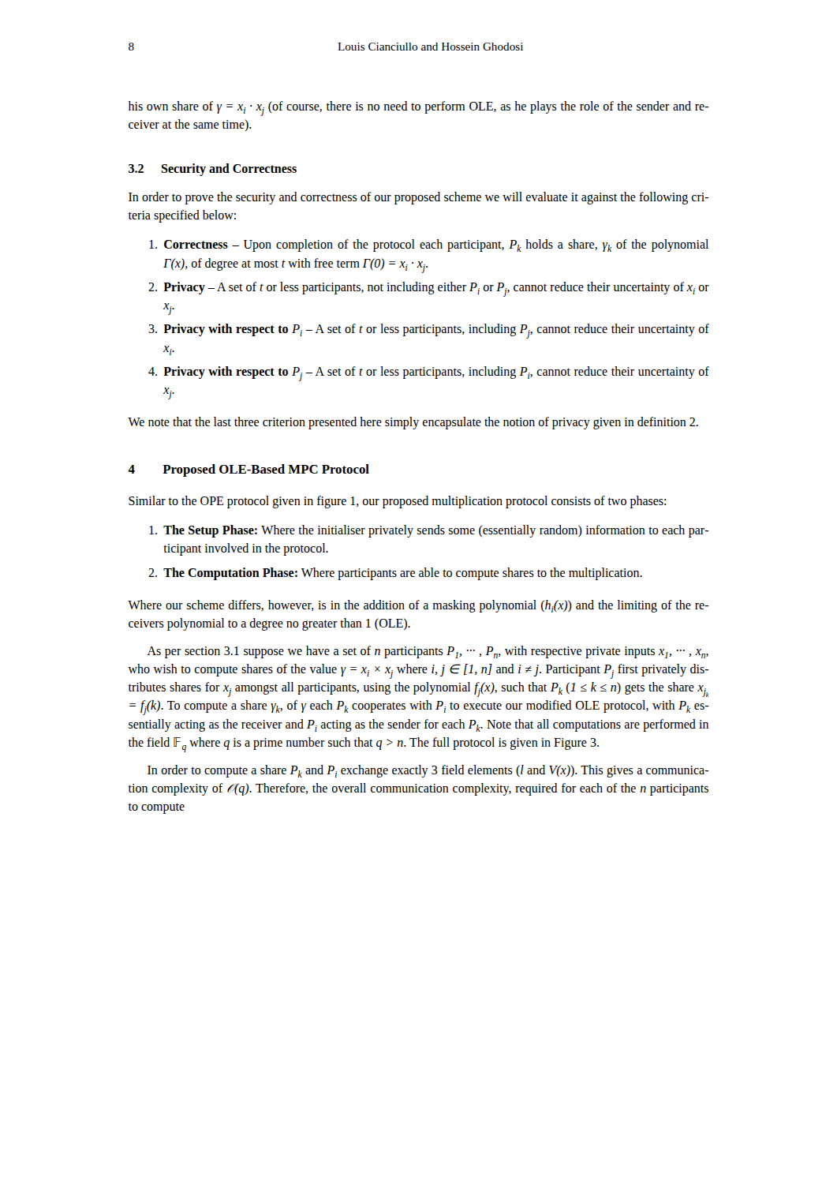8 Louis Cianciullo and Hossein Ghodosi
his own share of γ = xi · xj (of course, there is no need to perform OLE, as he plays the role of the sender and receiver at the same time).
3.2 Security and Correctness
In order to prove the security and correctness of our proposed scheme we will evaluate it against the following criteria specified below:
Correctness – Upon completion of the protocol each participant, Pk holds a share, γk of the polynomial Γ(x), of degree at most t with free term Γ(0) = xi · xj.
Privacy – A set of t or less participants, not including either Pi or Pj, cannot reduce their uncertainty of xi or xj.
Privacy with respect to Pi – A set of t or less participants, including Pj, cannot reduce their uncertainty of xi.
Privacy with respect to Pj – A set of t or less participants, including Pi, cannot reduce their uncertainty of xj.
We note that the last three criterion presented here simply encapsulate the notion of privacy given in definition 2.
4 Proposed OLE-Based MPC Protocol
Similar to the OPE protocol given in figure 1, our proposed multiplication protocol consists of two phases:
The Setup Phase: Where the initialiser privately sends some (essentially random) information to each participant involved in the protocol.
The Computation Phase: Where participants are able to compute shares to the multiplication.
Where our scheme differs, however, is in the addition of a masking polynomial (hi(x)) and the limiting of the receivers polynomial to a degree no greater than 1 (OLE).
As per section 3.1 suppose we have a set of n participants P1, ··· , Pn, with respective private inputs x1, ··· , xn, who wish to compute shares of the value γ = xi × xj where i, j ∈ [1, n] and i ≠ j. Participant Pj first privately distributes shares for xj amongst all participants, using the polynomial fj(x), such that Pk (1 ≤ k ≤ n) gets the share xjk = fj(k). To compute a share γk, of γ each Pk cooperates with Pi to execute our modified OLE protocol, with Pk essentially acting as the receiver and Pi acting as the sender for each Pk. Note that all computations are performed in the field 𝔽q where q is a prime number such that q > n. The full protocol is given in Figure 3.
In order to compute a share Pk and Pi exchange exactly 3 field elements (l and V(x)). This gives a communication complexity of 𝒪(q). Therefore, the overall communication complexity, required for each of the n participants to compute